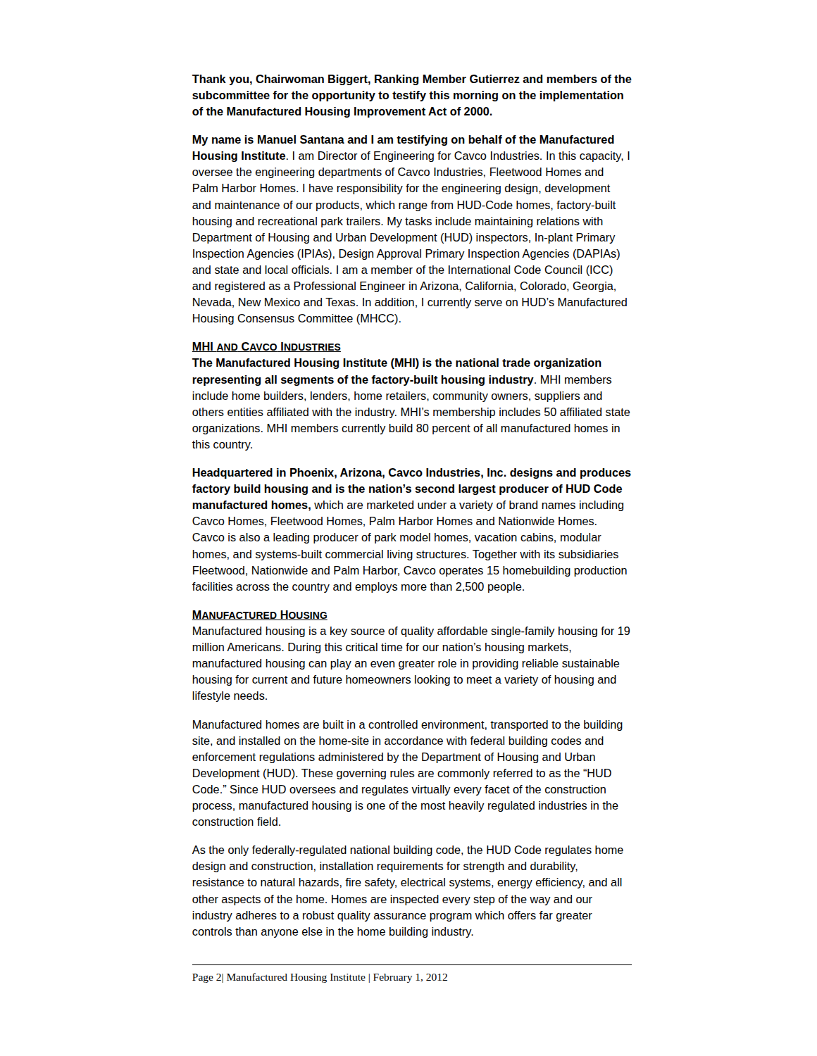Thank you, Chairwoman Biggert, Ranking Member Gutierrez and members of the subcommittee for the opportunity to testify this morning on the implementation of the Manufactured Housing Improvement Act of 2000.
My name is Manuel Santana and I am testifying on behalf of the Manufactured Housing Institute. I am Director of Engineering for Cavco Industries. In this capacity, I oversee the engineering departments of Cavco Industries, Fleetwood Homes and Palm Harbor Homes. I have responsibility for the engineering design, development and maintenance of our products, which range from HUD-Code homes, factory-built housing and recreational park trailers. My tasks include maintaining relations with Department of Housing and Urban Development (HUD) inspectors, In-plant Primary Inspection Agencies (IPIAs), Design Approval Primary Inspection Agencies (DAPIAs) and state and local officials. I am a member of the International Code Council (ICC) and registered as a Professional Engineer in Arizona, California, Colorado, Georgia, Nevada, New Mexico and Texas. In addition, I currently serve on HUD’s Manufactured Housing Consensus Committee (MHCC).
MHI AND CAVCO INDUSTRIES
The Manufactured Housing Institute (MHI) is the national trade organization representing all segments of the factory-built housing industry. MHI members include home builders, lenders, home retailers, community owners, suppliers and others entities affiliated with the industry. MHI’s membership includes 50 affiliated state organizations. MHI members currently build 80 percent of all manufactured homes in this country.
Headquartered in Phoenix, Arizona, Cavco Industries, Inc. designs and produces factory build housing and is the nation’s second largest producer of HUD Code manufactured homes, which are marketed under a variety of brand names including Cavco Homes, Fleetwood Homes, Palm Harbor Homes and Nationwide Homes. Cavco is also a leading producer of park model homes, vacation cabins, modular homes, and systems-built commercial living structures. Together with its subsidiaries Fleetwood, Nationwide and Palm Harbor, Cavco operates 15 homebuilding production facilities across the country and employs more than 2,500 people.
MANUFACTURED HOUSING
Manufactured housing is a key source of quality affordable single-family housing for 19 million Americans. During this critical time for our nation’s housing markets, manufactured housing can play an even greater role in providing reliable sustainable housing for current and future homeowners looking to meet a variety of housing and lifestyle needs.
Manufactured homes are built in a controlled environment, transported to the building site, and installed on the home-site in accordance with federal building codes and enforcement regulations administered by the Department of Housing and Urban Development (HUD). These governing rules are commonly referred to as the “HUD Code.” Since HUD oversees and regulates virtually every facet of the construction process, manufactured housing is one of the most heavily regulated industries in the construction field.
As the only federally-regulated national building code, the HUD Code regulates home design and construction, installation requirements for strength and durability, resistance to natural hazards, fire safety, electrical systems, energy efficiency, and all other aspects of the home. Homes are inspected every step of the way and our industry adheres to a robust quality assurance program which offers far greater controls than anyone else in the home building industry.
Page 2| Manufactured Housing Institute | February 1, 2012